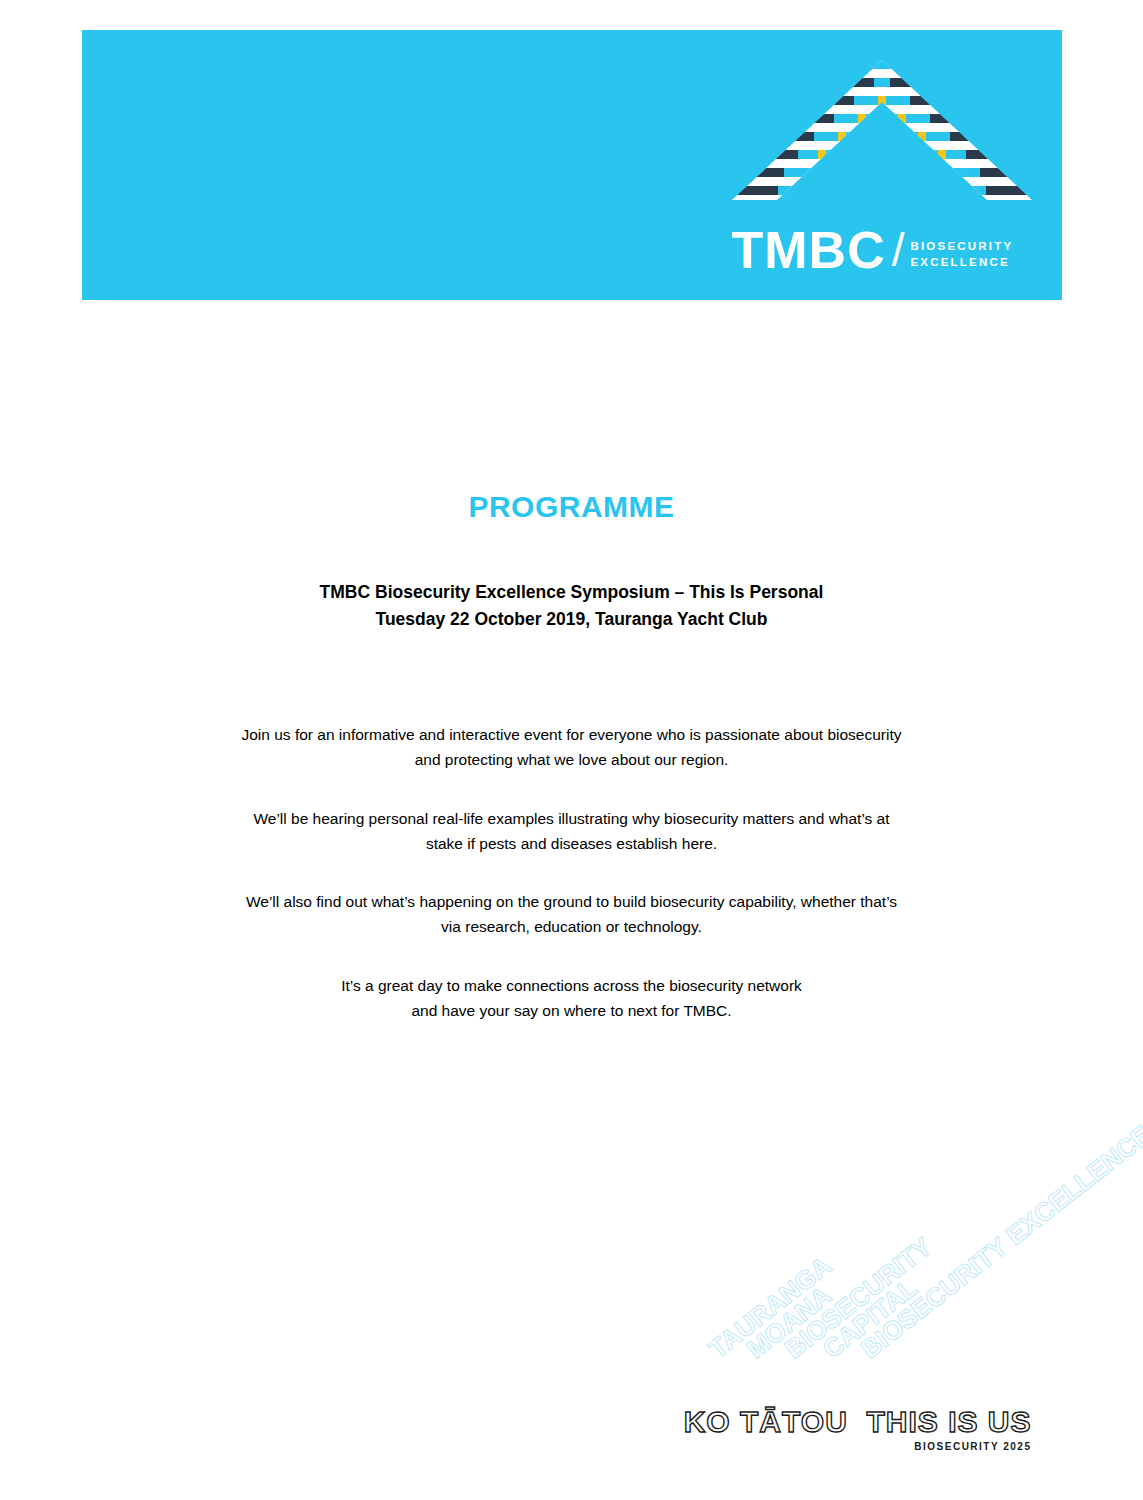TMBC / BIOSECURITY
EXCELLENCE
PROGRAMME
TMBC Biosecurity Excellence Symposium – This Is Personal
Tuesday 22 October 2019, Tauranga Yacht Club
Join us for an informative and interactive event for everyone who is passionate about biosecurity and protecting what we love about our region.
We’ll be hearing personal real-life examples illustrating why biosecurity matters and what’s at stake if pests and diseases establish here.
We’ll also find out what’s happening on the ground to build biosecurity capability, whether that’s via research, education or technology.
It’s a great day to make connections across the biosecurity network
and have your say on where to next for TMBC.
Tauranga Moana Biosecurity Capital Biosecurity Excellence
Ko Tātou This Is Us
BIOSECURITY 2025